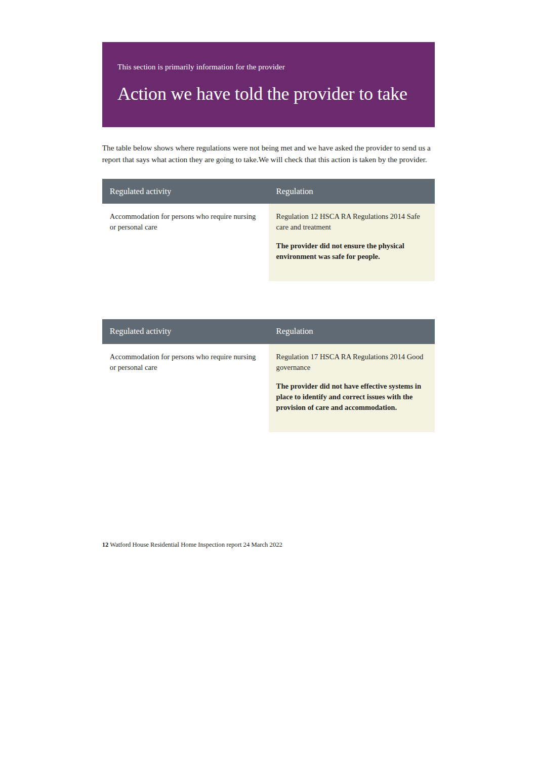This section is primarily information for the provider
Action we have told the provider to take
The table below shows where regulations were not being met and we have asked the provider to send us a report that says what action they are going to take.We will check that this action is taken by the provider.
| Regulated activity | Regulation |
| --- | --- |
| Accommodation for persons who require nursing or personal care | Regulation 12 HSCA RA Regulations 2014 Safe care and treatment The provider did not ensure the physical environment was safe for people. |
| Regulated activity | Regulation |
| Accommodation for persons who require nursing or personal care | Regulation 17 HSCA RA Regulations 2014 Good governance The provider did not have effective systems in place to identify and correct issues with the provision of care and accommodation. |
12 Watford House Residential Home Inspection report 24 March 2022